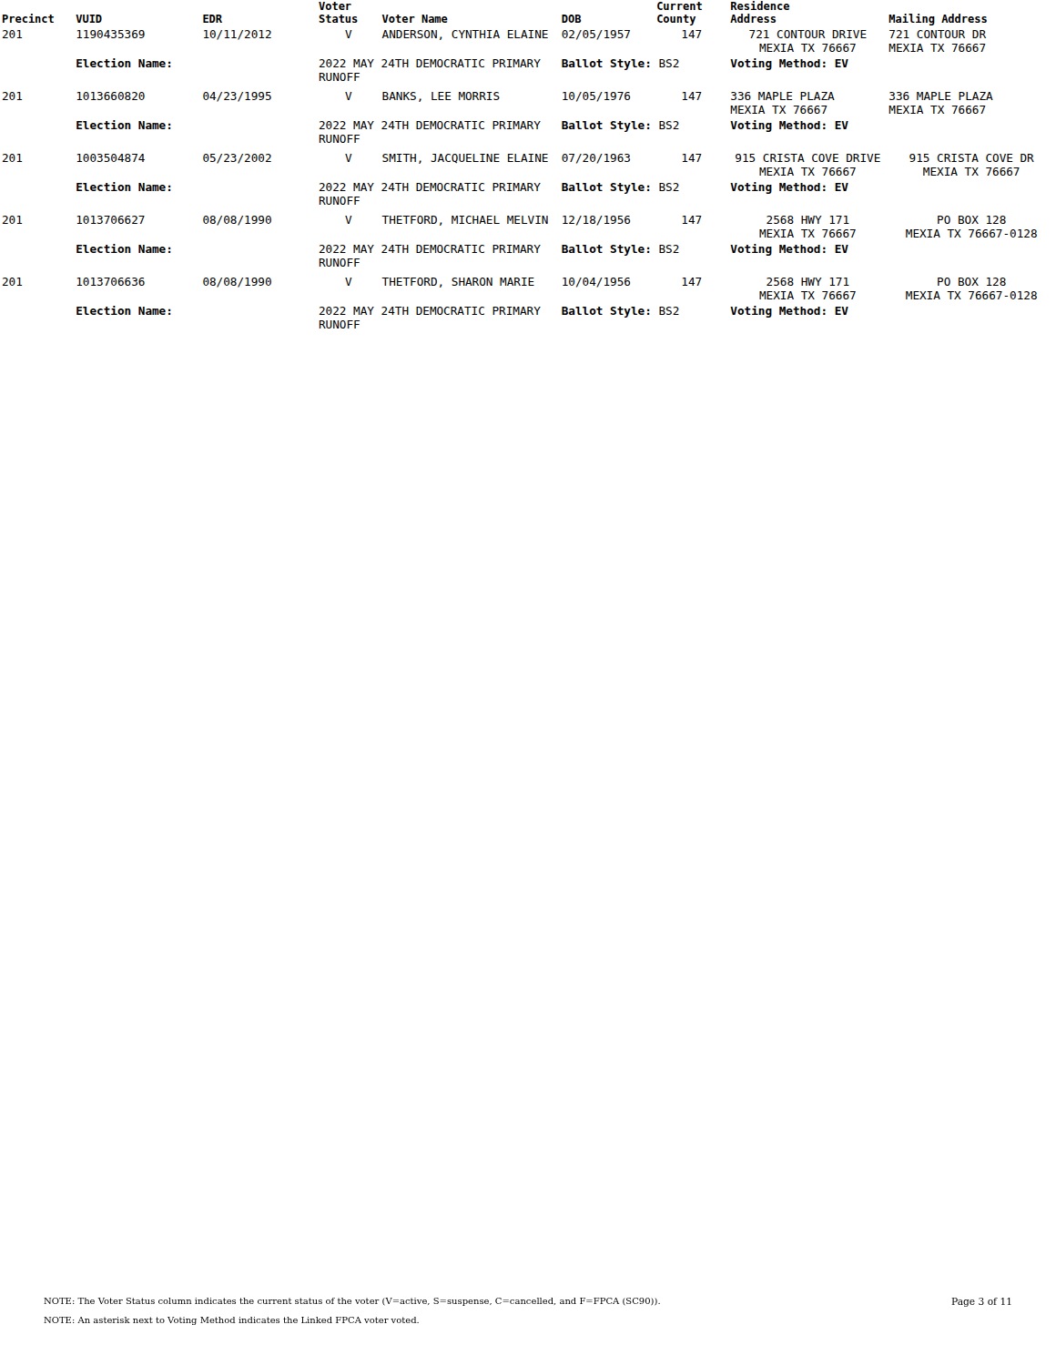| Precinct | VUID | EDR | Voter Status | Voter Name | DOB | Current County | Residence Address | Mailing Address |
| --- | --- | --- | --- | --- | --- | --- | --- | --- |
| 201 | 1190435369 | 10/11/2012 | V | ANDERSON, CYNTHIA ELAINE | 02/05/1957 | 147 | 721 CONTOUR DRIVE MEXIA TX 76667 | 721 CONTOUR DR MEXIA TX 76667 |
| | Election Name: | 2022 MAY 24TH DEMOCRATIC PRIMARY RUNOFF | Ballot Style: BS2 | Voting Method: EV |
| 201 | 1013660820 | 04/23/1995 | V | BANKS, LEE MORRIS | 10/05/1976 | 147 | 336 MAPLE PLAZA MEXIA TX 76667 | 336 MAPLE PLAZA MEXIA TX 76667 |
| | Election Name: | 2022 MAY 24TH DEMOCRATIC PRIMARY RUNOFF | Ballot Style: BS2 | Voting Method: EV |
| 201 | 1003504874 | 05/23/2002 | V | SMITH, JACQUELINE ELAINE | 07/20/1963 | 147 | 915 CRISTA COVE DRIVE MEXIA TX 76667 | 915 CRISTA COVE DR MEXIA TX 76667 |
| | Election Name: | 2022 MAY 24TH DEMOCRATIC PRIMARY RUNOFF | Ballot Style: BS2 | Voting Method: EV |
| 201 | 1013706627 | 08/08/1990 | V | THETFORD, MICHAEL MELVIN | 12/18/1956 | 147 | 2568 HWY 171 MEXIA TX 76667 | PO BOX 128 MEXIA TX 76667-0128 |
| | Election Name: | 2022 MAY 24TH DEMOCRATIC PRIMARY RUNOFF | Ballot Style: BS2 | Voting Method: EV |
| 201 | 1013706636 | 08/08/1990 | V | THETFORD, SHARON MARIE | 10/04/1956 | 147 | 2568 HWY 171 MEXIA TX 76667 | PO BOX 128 MEXIA TX 76667-0128 |
| | Election Name: | 2022 MAY 24TH DEMOCRATIC PRIMARY RUNOFF | Ballot Style: BS2 | Voting Method: EV |
Page 3 of 11 NOTE: The Voter Status column indicates the current status of the voter (V=active, S=suspense, C=cancelled, and F=FPCA (SC90)).
NOTE: An asterisk next to Voting Method indicates the Linked FPCA voter voted.